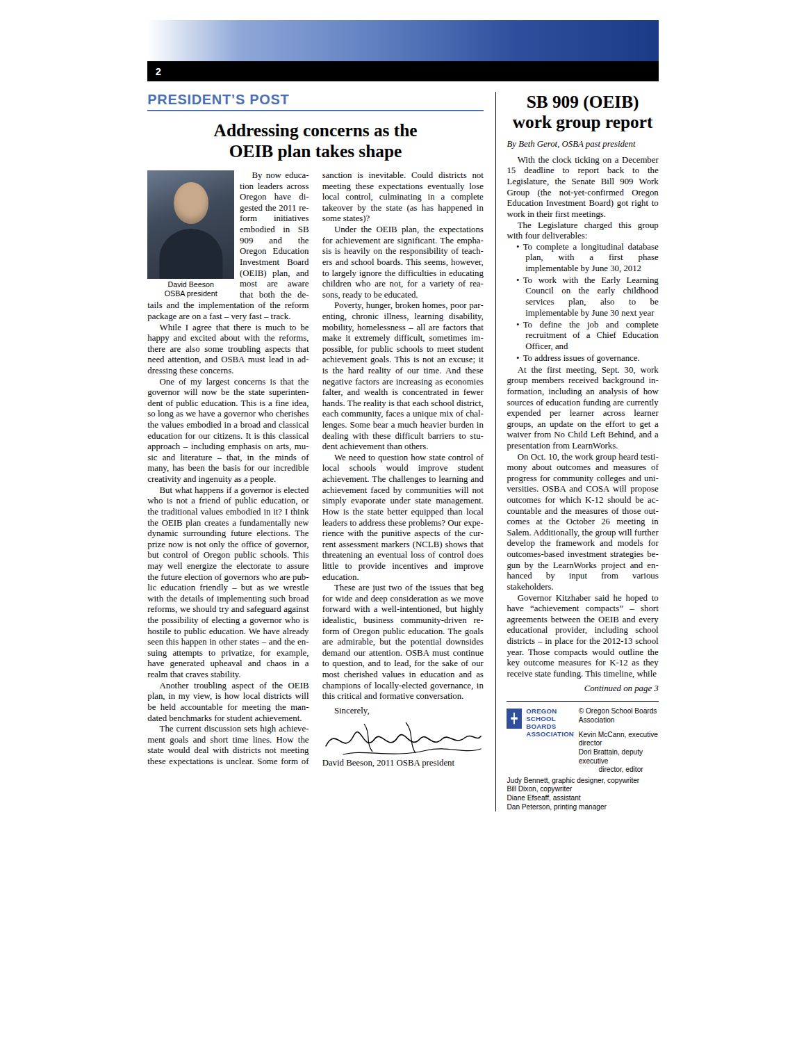2
PRESIDENT’S POST
Addressing concerns as the
OEIB plan takes shape
David Beeson
OSBA president
By now education leaders across Oregon have digested the 2011 reform initiatives embodied in SB 909 and the Oregon Education Investment Board (OEIB) plan, and most are aware that both the details and the implementation of the reform package are on a fast – very fast – track.
While I agree that there is much to be happy and excited about with the reforms, there are also some troubling aspects that need attention, and OSBA must lead in addressing these concerns.
One of my largest concerns is that the governor will now be the state superintendent of public education. This is a fine idea, so long as we have a governor who cherishes the values embodied in a broad and classical education for our citizens. It is this classical approach – including emphasis on arts, music and literature – that, in the minds of many, has been the basis for our incredible creativity and ingenuity as a people.
But what happens if a governor is elected who is not a friend of public education, or the traditional values embodied in it? I think the OEIB plan creates a fundamentally new dynamic surrounding future elections. The prize now is not only the office of governor, but control of Oregon public schools. This may well energize the electorate to assure the future election of governors who are public education friendly – but as we wrestle with the details of implementing such broad reforms, we should try and safeguard against the possibility of electing a governor who is hostile to public education. We have already seen this happen in other states – and the ensuing attempts to privatize, for example, have generated upheaval and chaos in a realm that craves stability.
Another troubling aspect of the OEIB plan, in my view, is how local districts will be held accountable for meeting the mandated benchmarks for student achievement.
The current discussion sets high achievement goals and short time lines. How the state would deal with districts not meeting these expectations is unclear. Some form of sanction is inevitable. Could districts not meeting these expectations eventually lose local control, culminating in a complete takeover by the state (as has happened in some states)?
Under the OEIB plan, the expectations for achievement are significant. The emphasis is heavily on the responsibility of teachers and school boards. This seems, however, to largely ignore the difficulties in educating children who are not, for a variety of reasons, ready to be educated.
Poverty, hunger, broken homes, poor parenting, chronic illness, learning disability, mobility, homelessness – all are factors that make it extremely difficult, sometimes impossible, for public schools to meet student achievement goals. This is not an excuse; it is the hard reality of our time. And these negative factors are increasing as economies falter, and wealth is concentrated in fewer hands. The reality is that each school district, each community, faces a unique mix of challenges. Some bear a much heavier burden in dealing with these difficult barriers to student achievement than others.
We need to question how state control of local schools would improve student achievement. The challenges to learning and achievement faced by communities will not simply evaporate under state management. How is the state better equipped than local leaders to address these problems? Our experience with the punitive aspects of the current assessment markers (NCLB) shows that threatening an eventual loss of control does little to provide incentives and improve education.
These are just two of the issues that beg for wide and deep consideration as we move forward with a well-intentioned, but highly idealistic, business community-driven reform of Oregon public education. The goals are admirable, but the potential downsides demand our attention. OSBA must continue to question, and to lead, for the sake of our most cherished values in education and as champions of locally-elected governance, in this critical and formative conversation.
Sincerely,
David Beeson, 2011 OSBA president
SB 909 (OEIB)
work group report
By Beth Gerot, OSBA past president
With the clock ticking on a December 15 deadline to report back to the Legislature, the Senate Bill 909 Work Group (the not-yet-confirmed Oregon Education Investment Board) got right to work in their first meetings.
The Legislature charged this group with four deliverables:
To complete a longitudinal database plan, with a first phase implementable by June 30, 2012
To work with the Early Learning Council on the early childhood services plan, also to be implementable by June 30 next year
To define the job and complete recruitment of a Chief Education Officer, and
To address issues of governance.
At the first meeting, Sept. 30, work group members received background information, including an analysis of how sources of education funding are currently expended per learner across learner groups, an update on the effort to get a waiver from No Child Left Behind, and a presentation from LearnWorks.
On Oct. 10, the work group heard testimony about outcomes and measures of progress for community colleges and universities. OSBA and COSA will propose outcomes for which K-12 should be accountable and the measures of those outcomes at the October 26 meeting in Salem. Additionally, the group will further develop the framework and models for outcomes-based investment strategies begun by the LearnWorks project and enhanced by input from various stakeholders.
Governor Kitzhaber said he hoped to have “achievement compacts” – short agreements between the OEIB and every educational provider, including school districts – in place for the 2012-13 school year. Those compacts would outline the key outcome measures for K-12 as they receive state funding. This timeline, while
Continued on page 3
OREGON
SCHOOL
BOARDS
ASSOCIATION
© Oregon School Boards Association
Kevin McCann, executive director
Dori Brattain, deputy executive
director, editor
Judy Bennett, graphic designer, copywriter
Bill Dixon, copywriter
Diane Efseaff, assistant
Dan Peterson, printing manager